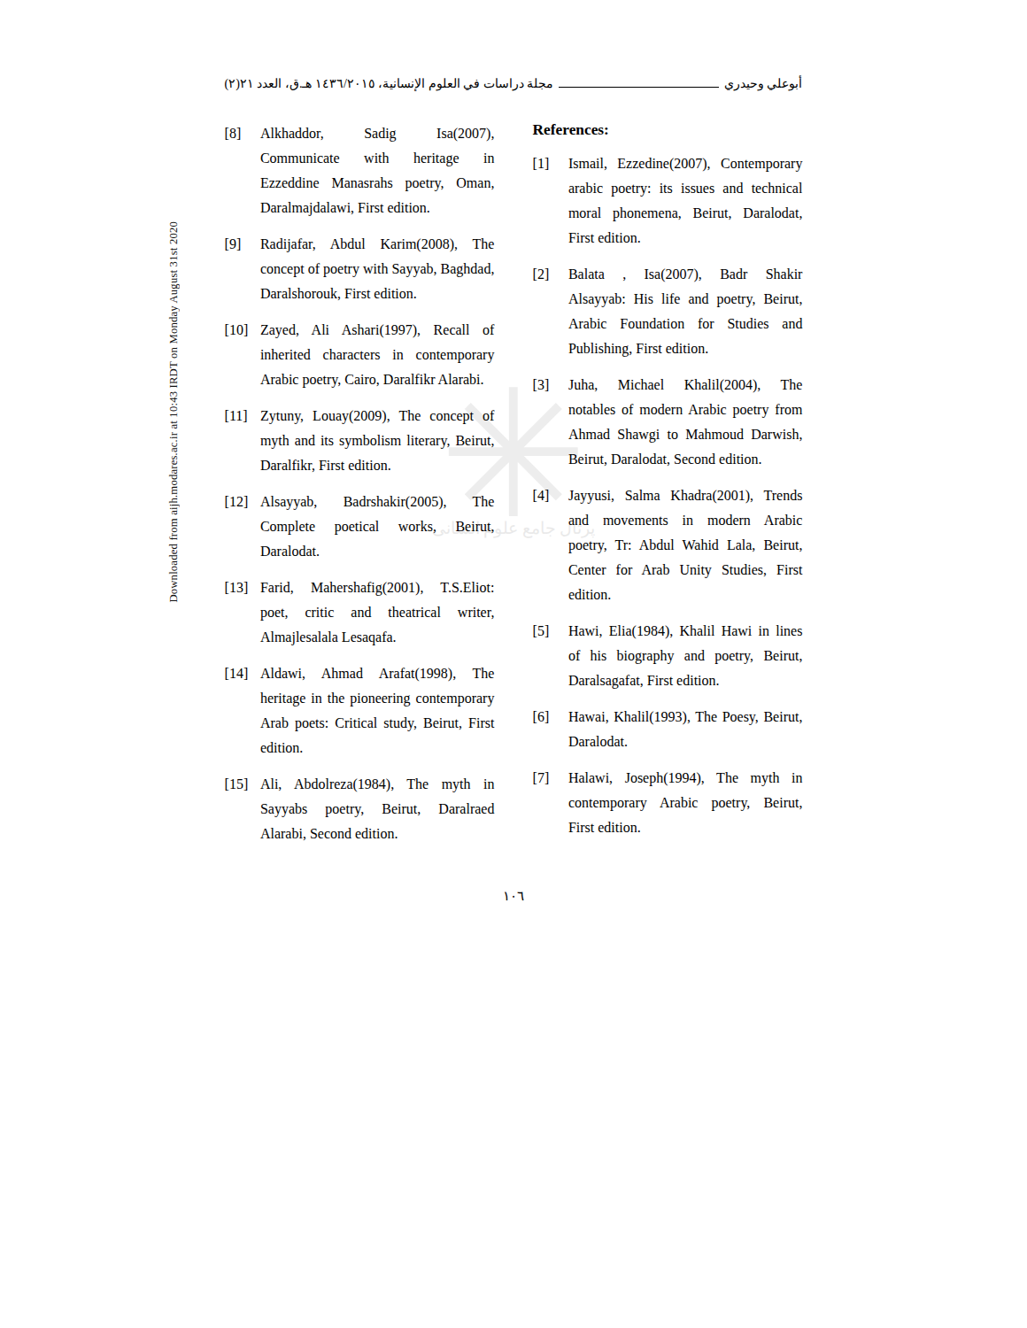Downloaded from aijh.modares.ac.ir at 10:43 IRDT on Monday August 31st 2020
✳
پرتال جامع علوم انسانی
أبوعلي وحيدري
مجلة دراسات في العلوم الإنسانية، ١٤٣٦/٢٠١٥ هـ.ق، العدد ٢١(٢)
[8] Alkhaddor, Sadig Isa(2007), Communicate with heritage in Ezzeddine Manasrahs poetry, Oman, Daralmajdalawi, First edition.
[9] Radijafar, Abdul Karim(2008), The concept of poetry with Sayyab, Baghdad, Daralshorouk, First edition.
[10] Zayed, Ali Ashari(1997), Recall of inherited characters in contemporary Arabic poetry, Cairo, Daralfikr Alarabi.
[11] Zytuny, Louay(2009), The concept of myth and its symbolism literary, Beirut, Daralfikr, First edition.
[12] Alsayyab, Badrshakir(2005), The Complete poetical works, Beirut, Daralodat.
[13] Farid, Mahershafig(2001), T.S.Eliot: poet, critic and theatrical writer, Almajlesalala Lesaqafa.
[14] Aldawi, Ahmad Arafat(1998), The heritage in the pioneering contemporary Arab poets: Critical study, Beirut, First edition.
[15] Ali, Abdolreza(1984), The myth in Sayyabs poetry, Beirut, Daralraed Alarabi, Second edition.
References:
[1] Ismail, Ezzedine(2007), Contemporary arabic poetry: its issues and technical moral phonemena, Beirut, Daralodat, First edition.
[2] Balata , Isa(2007), Badr Shakir Alsayyab: His life and poetry, Beirut, Arabic Foundation for Studies and Publishing, First edition.
[3] Juha, Michael Khalil(2004), The notables of modern Arabic poetry from Ahmad Shawgi to Mahmoud Darwish, Beirut, Daralodat, Second edition.
[4] Jayyusi, Salma Khadra(2001), Trends and movements in modern Arabic poetry, Tr: Abdul Wahid Lala, Beirut, Center for Arab Unity Studies, First edition.
[5] Hawi, Elia(1984), Khalil Hawi in lines of his biography and poetry, Beirut, Daralsagafat, First edition.
[6] Hawai, Khalil(1993), The Poesy, Beirut, Daralodat.
[7] Halawi, Joseph(1994), The myth in contemporary Arabic poetry, Beirut, First edition.
١٠٦